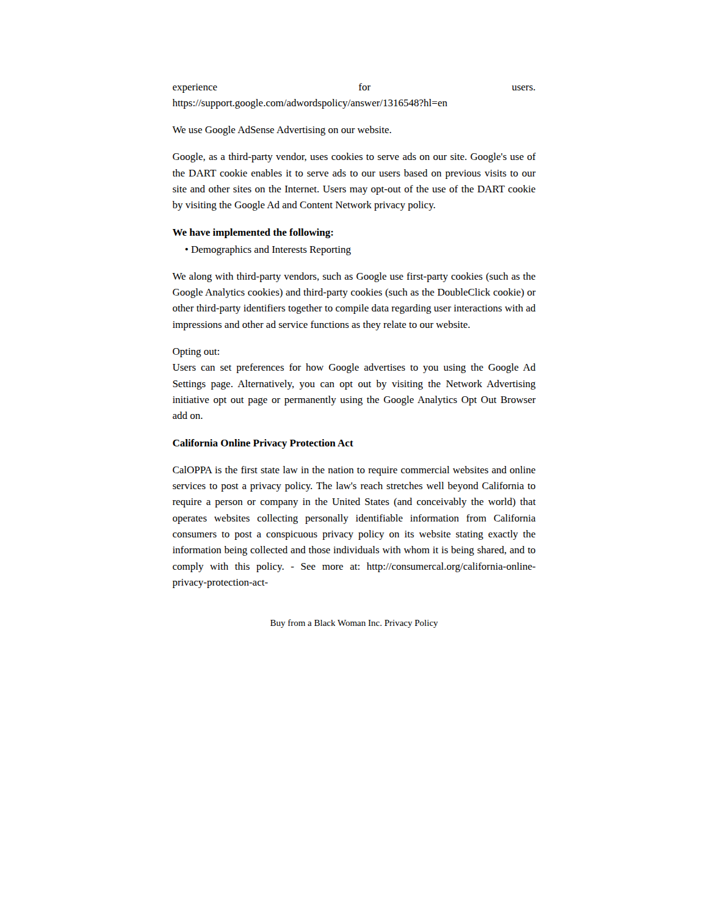experience for users.
https://support.google.com/adwordspolicy/answer/1316548?hl=en
We use Google AdSense Advertising on our website.
Google, as a third-party vendor, uses cookies to serve ads on our site. Google's use of the DART cookie enables it to serve ads to our users based on previous visits to our site and other sites on the Internet. Users may opt-out of the use of the DART cookie by visiting the Google Ad and Content Network privacy policy.
We have implemented the following:
• Demographics and Interests Reporting
We along with third-party vendors, such as Google use first-party cookies (such as the Google Analytics cookies) and third-party cookies (such as the DoubleClick cookie) or other third-party identifiers together to compile data regarding user interactions with ad impressions and other ad service functions as they relate to our website.
Opting out:
Users can set preferences for how Google advertises to you using the Google Ad Settings page. Alternatively, you can opt out by visiting the Network Advertising initiative opt out page or permanently using the Google Analytics Opt Out Browser add on.
California Online Privacy Protection Act
CalOPPA is the first state law in the nation to require commercial websites and online services to post a privacy policy. The law's reach stretches well beyond California to require a person or company in the United States (and conceivably the world) that operates websites collecting personally identifiable information from California consumers to post a conspicuous privacy policy on its website stating exactly the information being collected and those individuals with whom it is being shared, and to comply with this policy. - See more at: http://consumercal.org/california-online-privacy-protection-act-
Buy from a Black Woman Inc. Privacy Policy